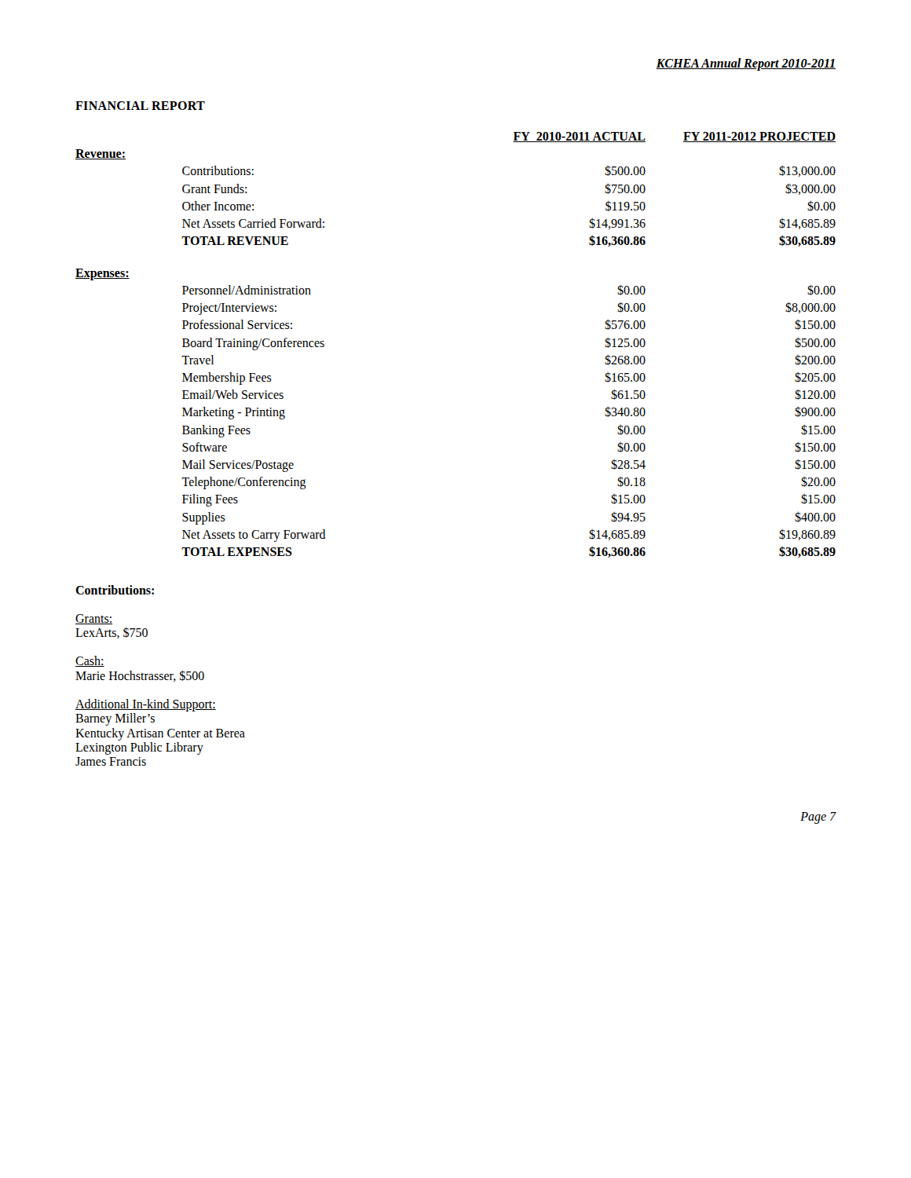KCHEA Annual Report 2010-2011
FINANCIAL REPORT
| | | FY 2010-2011 ACTUAL | FY 2011-2012 PROJECTED |
| Revenue: | | | |
| | Contributions: | $500.00 | $13,000.00 |
| | Grant Funds: | $750.00 | $3,000.00 |
| | Other Income: | $119.50 | $0.00 |
| | Net Assets Carried Forward: | $14,991.36 | $14,685.89 |
| | TOTAL REVENUE | $16,360.86 | $30,685.89 |
| Expenses: | | | |
| | Personnel/Administration | $0.00 | $0.00 |
| | Project/Interviews: | $0.00 | $8,000.00 |
| | Professional Services: | $576.00 | $150.00 |
| | Board Training/Conferences | $125.00 | $500.00 |
| | Travel | $268.00 | $200.00 |
| | Membership Fees | $165.00 | $205.00 |
| | Email/Web Services | $61.50 | $120.00 |
| | Marketing - Printing | $340.80 | $900.00 |
| | Banking Fees | $0.00 | $15.00 |
| | Software | $0.00 | $150.00 |
| | Mail Services/Postage | $28.54 | $150.00 |
| | Telephone/Conferencing | $0.18 | $20.00 |
| | Filing Fees | $15.00 | $15.00 |
| | Supplies | $94.95 | $400.00 |
| | Net Assets to Carry Forward | $14,685.89 | $19,860.89 |
| | TOTAL EXPENSES | $16,360.86 | $30,685.89 |
Contributions:
Grants:
LexArts, $750
Cash:
Marie Hochstrasser, $500
Additional In-kind Support:
Barney Miller’s
Kentucky Artisan Center at Berea
Lexington Public Library
James Francis
Page 7